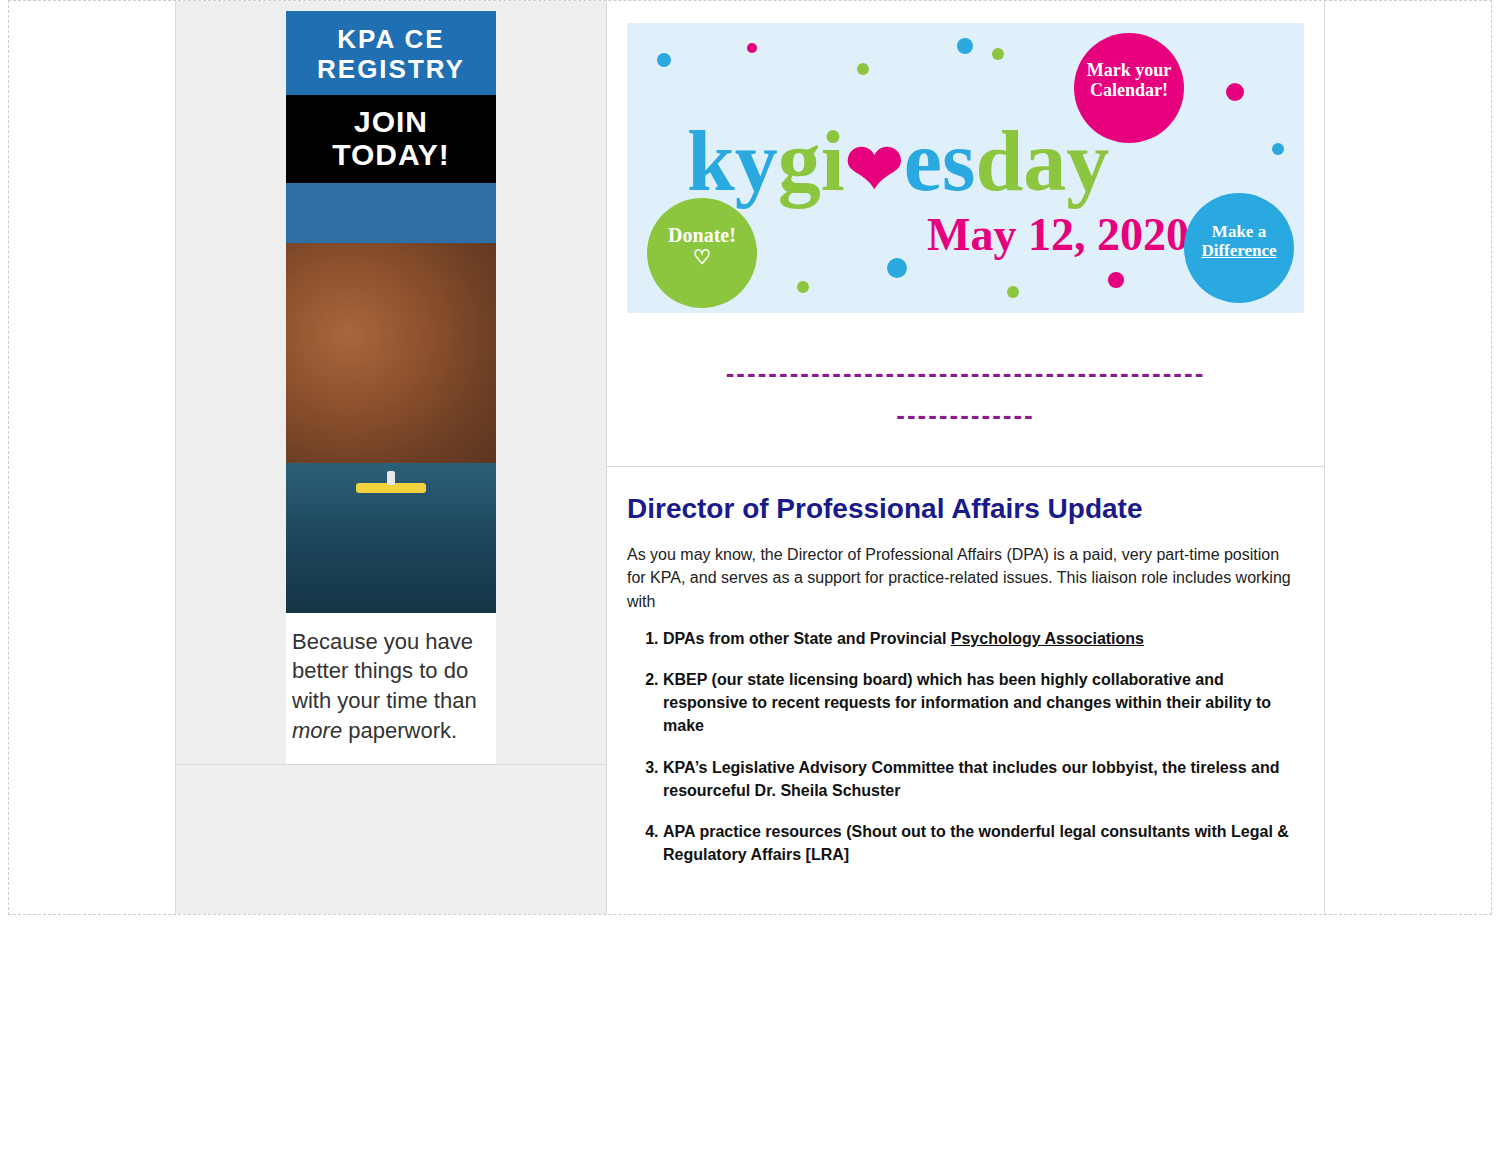| KPA CE REGISTRY JOIN TODAY! Because you have better things to do with your time than more paperwork. | ky gi ❤ es day May 12, 2020 Mark your Calendar! Donate! ♡ Make a Difference --------------------------------------------- ------------- Director of Professional Affairs Update As you may know, the Director of Professional Affairs (DPA) is a paid, very part-time position for KPA, and serves as a support for practice-related issues. This liaison role includes working with DPAs from other State and Provincial Psychology Associations KBEP (our state licensing board) which has been highly collaborative and responsive to recent requests for information and changes within their ability to make KPA’s Legislative Advisory Committee that includes our lobbyist, the tireless and resourceful Dr. Sheila Schuster APA practice resources (Shout out to the wonderful legal consultants with Legal & Regulatory Affairs [LRA] |